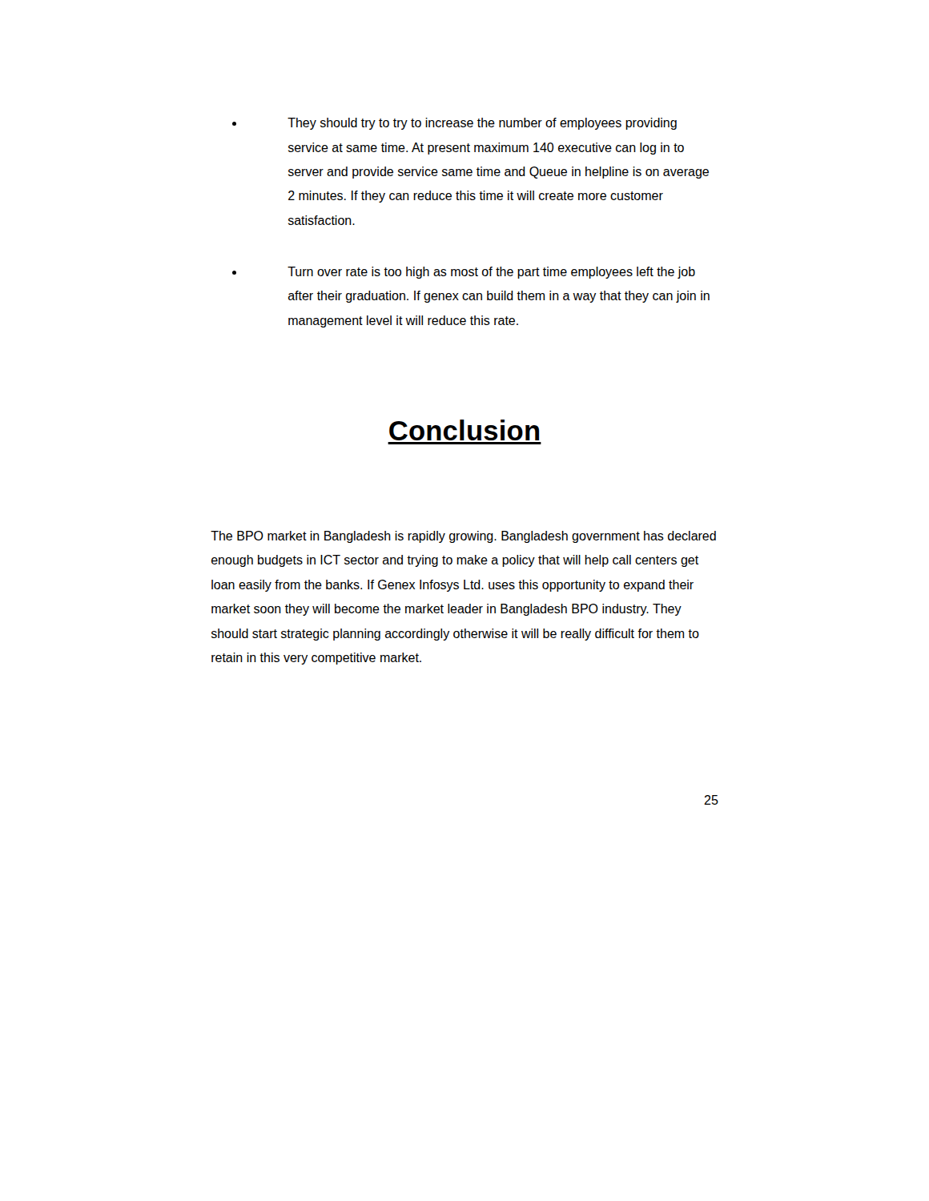They should try to try to increase the number of employees providing service at same time. At present maximum 140 executive can log in to server and provide service same time and Queue in helpline is on average 2 minutes. If they can reduce this time it will create more customer satisfaction.
Turn over rate is too high as most of the part time employees left the job after their graduation. If genex can build them in a way that they can join in management level it will reduce this rate.
Conclusion
The BPO market in Bangladesh is rapidly growing. Bangladesh government has declared enough budgets in ICT sector and trying to make a policy that will help call centers get loan easily from the banks. If Genex Infosys Ltd. uses this opportunity to expand their market soon they will become the market leader in Bangladesh BPO industry. They should start strategic planning accordingly otherwise it will be really difficult for them to retain in this very competitive market.
25